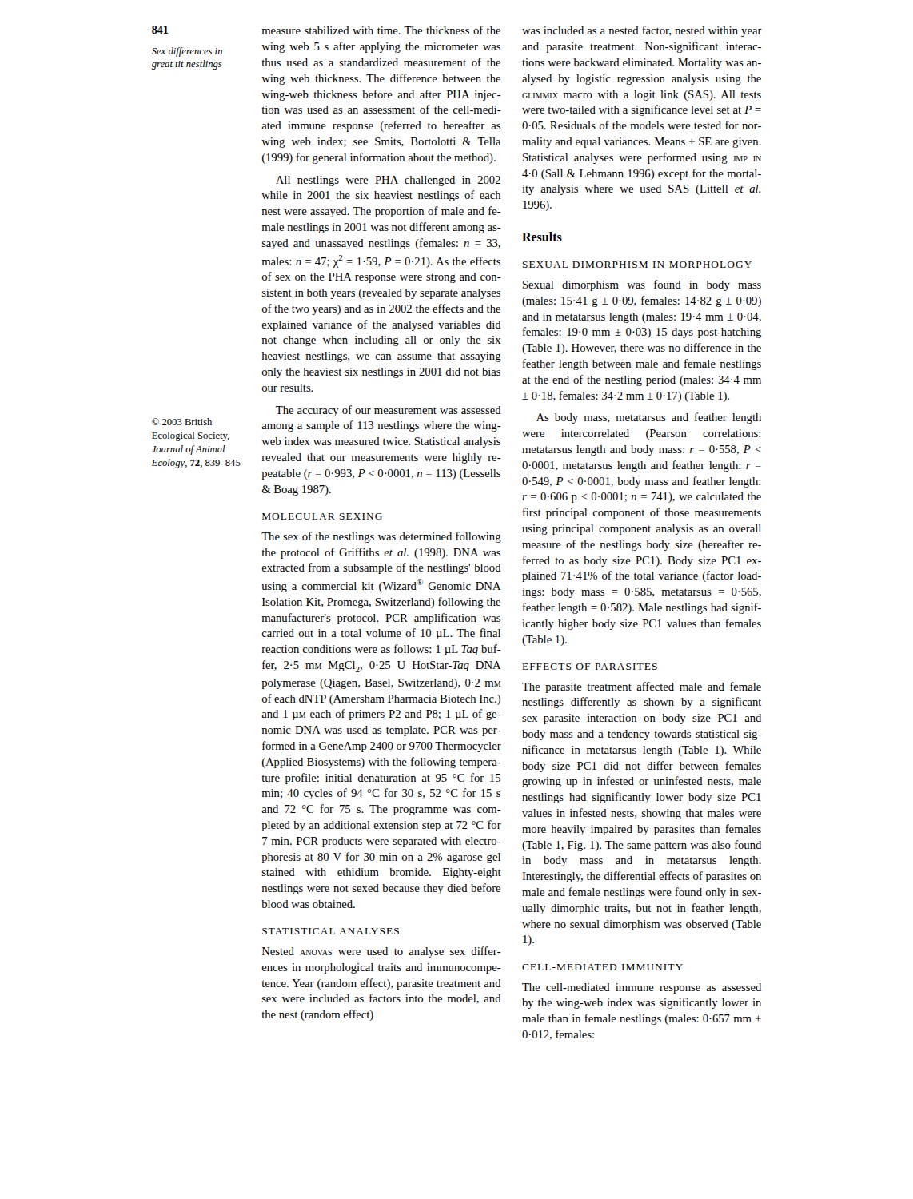841
Sex differences in great tit nestlings
© 2003 British Ecological Society,
Journal of Animal Ecology, 72, 839–845
measure stabilized with time. The thickness of the wing web 5 s after applying the micrometer was thus used as a standardized measurement of the wing web thickness. The difference between the wing-web thickness before and after PHA injection was used as an assessment of the cell-mediated immune response (referred to hereafter as wing web index; see Smits, Bortolotti & Tella (1999) for general information about the method).
All nestlings were PHA challenged in 2002 while in 2001 the six heaviest nestlings of each nest were assayed. The proportion of male and female nestlings in 2001 was not different among assayed and unassayed nestlings (females: n = 33, males: n = 47; χ2 = 1·59, P = 0·21). As the effects of sex on the PHA response were strong and consistent in both years (revealed by separate analyses of the two years) and as in 2002 the effects and the explained variance of the analysed variables did not change when including all or only the six heaviest nestlings, we can assume that assaying only the heaviest six nestlings in 2001 did not bias our results.
The accuracy of our measurement was assessed among a sample of 113 nestlings where the wing-web index was measured twice. Statistical analysis revealed that our measurements were highly repeatable (r = 0·993, P < 0·0001, n = 113) (Lessells & Boag 1987).
Molecular sexing
The sex of the nestlings was determined following the protocol of Griffiths et al. (1998). DNA was extracted from a subsample of the nestlings' blood using a commercial kit (Wizard® Genomic DNA Isolation Kit, Promega, Switzerland) following the manufacturer's protocol. PCR amplification was carried out in a total volume of 10 µL. The final reaction conditions were as follows: 1 µL Taq buffer, 2·5 mm MgCl2, 0·25 U HotStar-Taq DNA polymerase (Qiagen, Basel, Switzerland), 0·2 mm of each dNTP (Amersham Pharmacia Biotech Inc.) and 1 µm each of primers P2 and P8; 1 µL of genomic DNA was used as template. PCR was performed in a GeneAmp 2400 or 9700 Thermocycler (Applied Biosystems) with the following temperature profile: initial denaturation at 95 °C for 15 min; 40 cycles of 94 °C for 30 s, 52 °C for 15 s and 72 °C for 75 s. The programme was completed by an additional extension step at 72 °C for 7 min. PCR products were separated with electrophoresis at 80 V for 30 min on a 2% agarose gel stained with ethidium bromide. Eighty-eight nestlings were not sexed because they died before blood was obtained.
Statistical analyses
Nested anovas were used to analyse sex differences in morphological traits and immunocompetence. Year (random effect), parasite treatment and sex were included as factors into the model, and the nest (random effect)
was included as a nested factor, nested within year and parasite treatment. Non-significant interactions were backward eliminated. Mortality was analysed by logistic regression analysis using the glimmix macro with a logit link (SAS). All tests were two-tailed with a significance level set at P = 0·05. Residuals of the models were tested for normality and equal variances. Means ± SE are given. Statistical analyses were performed using jmp in 4·0 (Sall & Lehmann 1996) except for the mortality analysis where we used SAS (Littell et al. 1996).
Results
Sexual dimorphism in morphology
Sexual dimorphism was found in body mass (males: 15·41 g ± 0·09, females: 14·82 g ± 0·09) and in metatarsus length (males: 19·4 mm ± 0·04, females: 19·0 mm ± 0·03) 15 days post-hatching (Table 1). However, there was no difference in the feather length between male and female nestlings at the end of the nestling period (males: 34·4 mm ± 0·18, females: 34·2 mm ± 0·17) (Table 1).
As body mass, metatarsus and feather length were intercorrelated (Pearson correlations: metatarsus length and body mass: r = 0·558, P < 0·0001, metatarsus length and feather length: r = 0·549, P < 0·0001, body mass and feather length: r = 0·606 p < 0·0001; n = 741), we calculated the first principal component of those measurements using principal component analysis as an overall measure of the nestlings body size (hereafter referred to as body size PC1). Body size PC1 explained 71·41% of the total variance (factor loadings: body mass = 0·585, metatarsus = 0·565, feather length = 0·582). Male nestlings had significantly higher body size PC1 values than females (Table 1).
Effects of parasites
The parasite treatment affected male and female nestlings differently as shown by a significant sex–parasite interaction on body size PC1 and body mass and a tendency towards statistical significance in metatarsus length (Table 1). While body size PC1 did not differ between females growing up in infested or uninfested nests, male nestlings had significantly lower body size PC1 values in infested nests, showing that males were more heavily impaired by parasites than females (Table 1, Fig. 1). The same pattern was also found in body mass and in metatarsus length. Interestingly, the differential effects of parasites on male and female nestlings were found only in sexually dimorphic traits, but not in feather length, where no sexual dimorphism was observed (Table 1).
Cell-mediated immunity
The cell-mediated immune response as assessed by the wing-web index was significantly lower in male than in female nestlings (males: 0·657 mm ± 0·012, females: